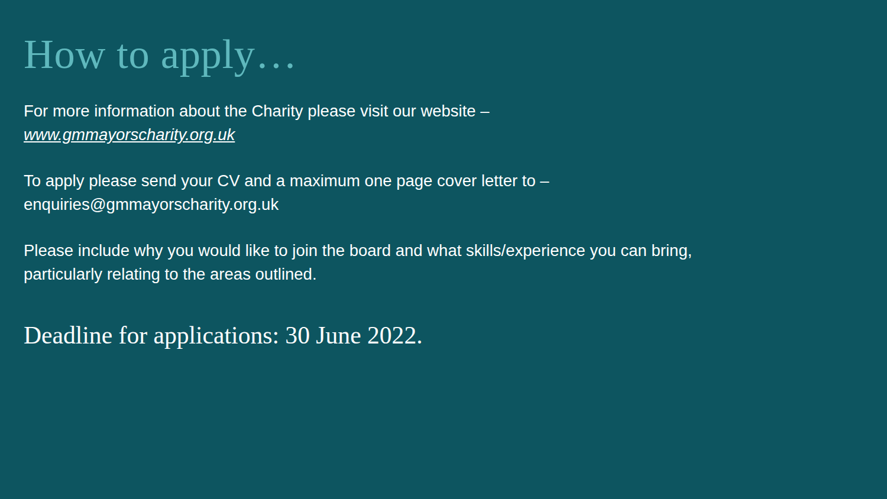How to apply…
For more information about the Charity please visit our website –
www.gmmayorscharity.org.uk
To apply please send your CV and a maximum one page cover letter to –
enquiries@gmmayorscharity.org.uk
Please include why you would like to join the board and what skills/experience you can bring, particularly relating to the areas outlined.
Deadline for applications: 30 June 2022.